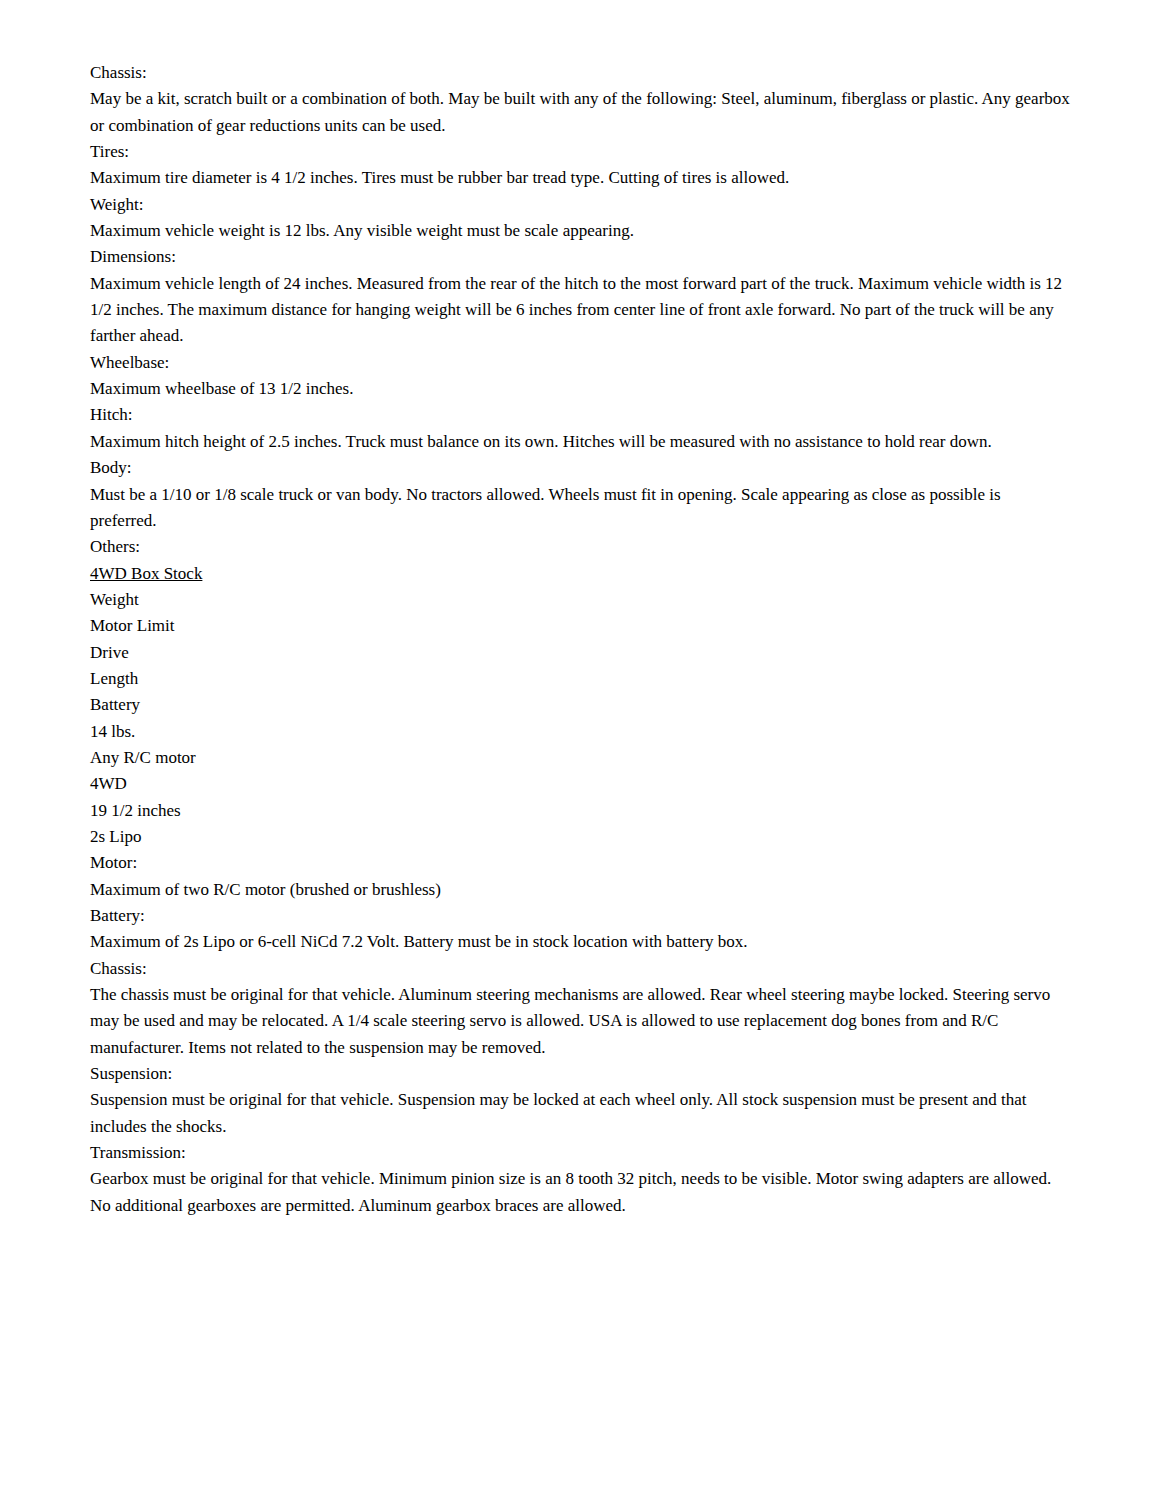Chassis:
May be a kit, scratch built or a combination of both. May be built with any of the following: Steel, aluminum, fiberglass or plastic. Any gearbox or combination of gear reductions units can be used.
Tires:
Maximum tire diameter is 4 1/2 inches. Tires must be rubber bar tread type. Cutting of tires is allowed.
Weight:
Maximum vehicle weight is 12 lbs. Any visible weight must be scale appearing.
Dimensions:
Maximum vehicle length of 24 inches. Measured from the rear of the hitch to the most forward part of the truck. Maximum vehicle width is 12 1/2 inches. The maximum distance for hanging weight will be 6 inches from center line of front axle forward. No part of the truck will be any farther ahead.
Wheelbase:
Maximum wheelbase of 13 1/2 inches.
Hitch:
Maximum hitch height of 2.5 inches. Truck must balance on its own. Hitches will be measured with no assistance to hold rear down.
Body:
Must be a 1/10 or 1/8 scale truck or van body. No tractors allowed. Wheels must fit in opening. Scale appearing as close as possible is preferred.
Others:
4WD Box Stock
Weight
Motor Limit
Drive
Length
Battery
14 lbs.
Any R/C motor
4WD
19 1/2 inches
2s Lipo
Motor:
Maximum of two R/C motor (brushed or brushless)
Battery:
Maximum of 2s Lipo or 6-cell NiCd 7.2 Volt. Battery must be in stock location with battery box.
Chassis:
The chassis must be original for that vehicle. Aluminum steering mechanisms are allowed. Rear wheel steering maybe locked. Steering servo may be used and may be relocated. A 1/4 scale steering servo is allowed. USA is allowed to use replacement dog bones from and R/C manufacturer. Items not related to the suspension may be removed.
Suspension:
Suspension must be original for that vehicle. Suspension may be locked at each wheel only. All stock suspension must be present and that includes the shocks.
Transmission:
Gearbox must be original for that vehicle. Minimum pinion size is an 8 tooth 32 pitch, needs to be visible. Motor swing adapters are allowed. No additional gearboxes are permitted. Aluminum gearbox braces are allowed.